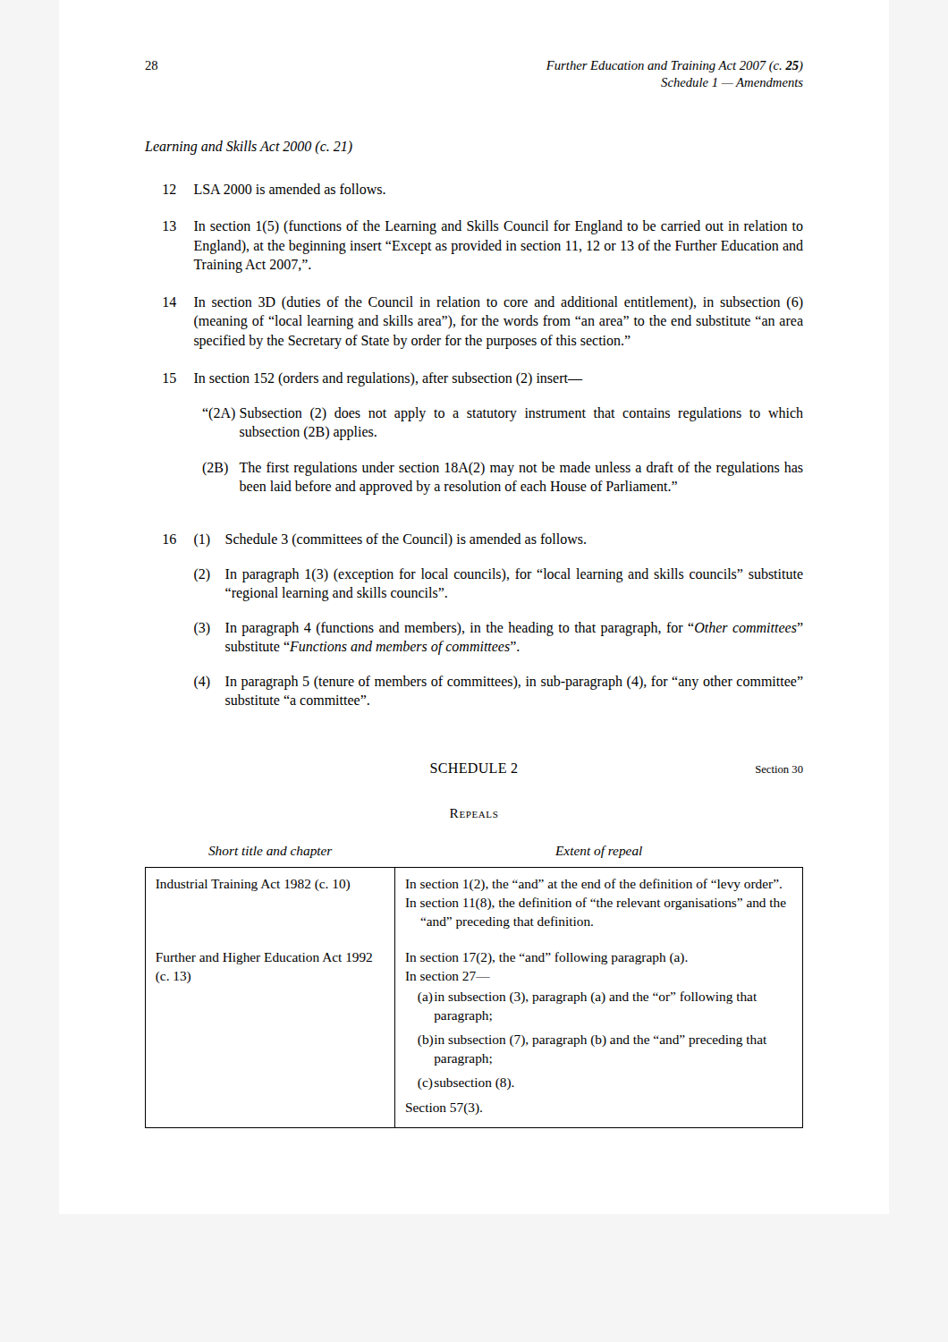28
Further Education and Training Act 2007 (c. 25)
Schedule 1 — Amendments
Learning and Skills Act 2000 (c. 21)
12 LSA 2000 is amended as follows.
13 In section 1(5) (functions of the Learning and Skills Council for England to be carried out in relation to England), at the beginning insert “Except as provided in section 11, 12 or 13 of the Further Education and Training Act 2007,”.
14 In section 3D (duties of the Council in relation to core and additional entitlement), in subsection (6) (meaning of “local learning and skills area”), for the words from “an area” to the end substitute “an area specified by the Secretary of State by order for the purposes of this section.”
15 In section 152 (orders and regulations), after subsection (2) insert—
“(2A) Subsection (2) does not apply to a statutory instrument that contains regulations to which subsection (2B) applies.
(2B) The first regulations under section 18A(2) may not be made unless a draft of the regulations has been laid before and approved by a resolution of each House of Parliament.”
16
(1) Schedule 3 (committees of the Council) is amended as follows.
(2) In paragraph 1(3) (exception for local councils), for “local learning and skills councils” substitute “regional learning and skills councils”.
(3) In paragraph 4 (functions and members), in the heading to that paragraph, for “Other committees” substitute “Functions and members of committees”.
(4) In paragraph 5 (tenure of members of committees), in sub-paragraph (4), for “any other committee” substitute “a committee”.
Section 30
SCHEDULE 2
Repeals
| Short title and chapter | Extent of repeal |
| --- | --- |
| Industrial Training Act 1982 (c. 10) | In section 1(2), the “and” at the end of the definition of “levy order”. In section 11(8), the definition of “the relevant organisations” and the “and” preceding that definition. |
| Further and Higher Education Act 1992 (c. 13) | In section 17(2), the “and” following paragraph (a). In section 27— (a) in subsection (3), paragraph (a) and the “or” following that paragraph; (b) in subsection (7), paragraph (b) and the “and” preceding that paragraph; (c) subsection (8). Section 57(3). |